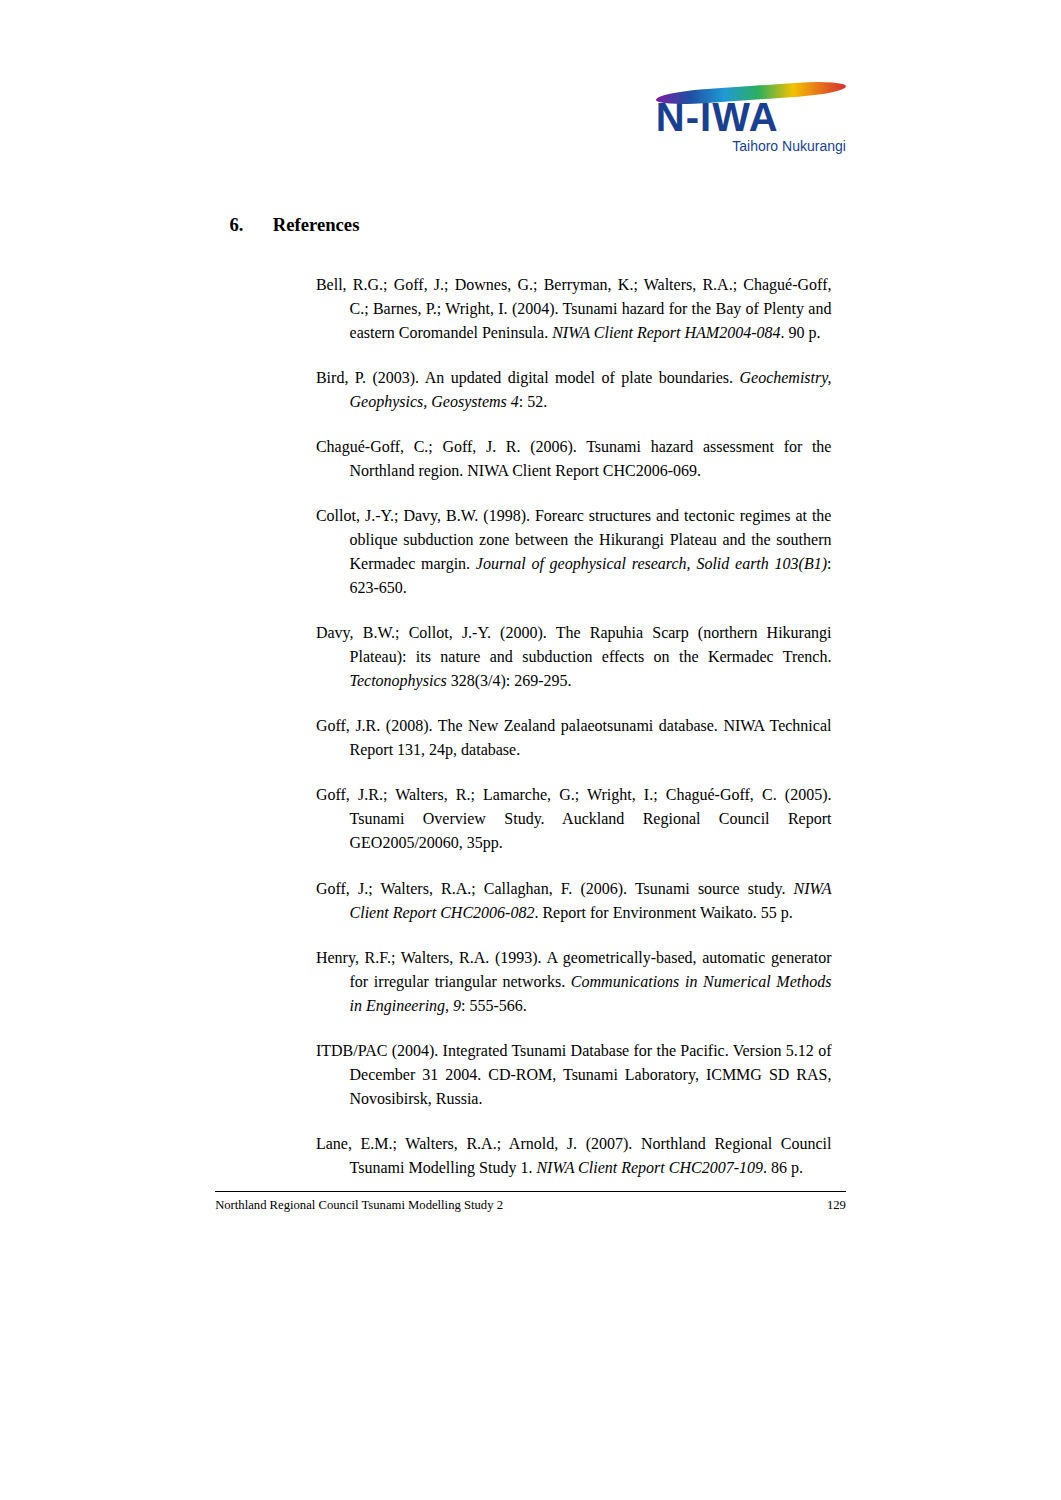N-IWA Taihoro Nukurangi
6. References
Bell, R.G.; Goff, J.; Downes, G.; Berryman, K.; Walters, R.A.; Chagué-Goff, C.; Barnes, P.; Wright, I. (2004). Tsunami hazard for the Bay of Plenty and eastern Coromandel Peninsula. NIWA Client Report HAM2004-084. 90 p.
Bird, P. (2003). An updated digital model of plate boundaries. Geochemistry, Geophysics, Geosystems 4: 52.
Chagué-Goff, C.; Goff, J. R. (2006). Tsunami hazard assessment for the Northland region. NIWA Client Report CHC2006-069.
Collot, J.-Y.; Davy, B.W. (1998). Forearc structures and tectonic regimes at the oblique subduction zone between the Hikurangi Plateau and the southern Kermadec margin. Journal of geophysical research, Solid earth 103(B1): 623-650.
Davy, B.W.; Collot, J.-Y. (2000). The Rapuhia Scarp (northern Hikurangi Plateau): its nature and subduction effects on the Kermadec Trench. Tectonophysics 328(3/4): 269-295.
Goff, J.R. (2008). The New Zealand palaeotsunami database. NIWA Technical Report 131, 24p, database.
Goff, J.R.; Walters, R.; Lamarche, G.; Wright, I.; Chagué-Goff, C. (2005). Tsunami Overview Study. Auckland Regional Council Report GEO2005/20060, 35pp.
Goff, J.; Walters, R.A.; Callaghan, F. (2006). Tsunami source study. NIWA Client Report CHC2006-082. Report for Environment Waikato. 55 p.
Henry, R.F.; Walters, R.A. (1993). A geometrically-based, automatic generator for irregular triangular networks. Communications in Numerical Methods in Engineering, 9: 555-566.
ITDB/PAC (2004). Integrated Tsunami Database for the Pacific. Version 5.12 of December 31 2004. CD-ROM, Tsunami Laboratory, ICMMG SD RAS, Novosibirsk, Russia.
Lane, E.M.; Walters, R.A.; Arnold, J. (2007). Northland Regional Council Tsunami Modelling Study 1. NIWA Client Report CHC2007-109. 86 p.
Northland Regional Council Tsunami Modelling Study 2 129